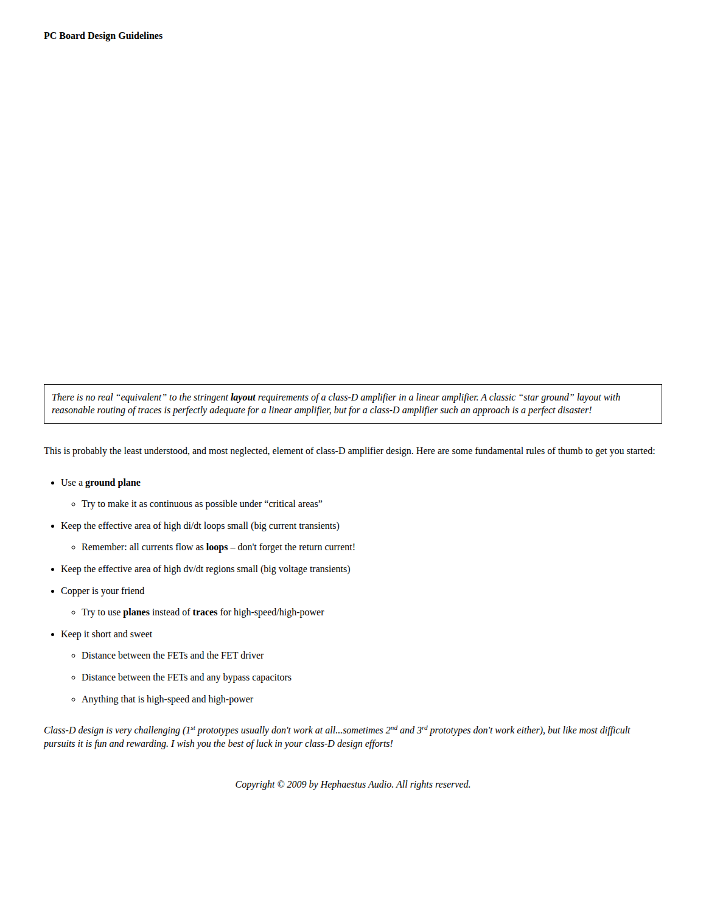PC Board Design Guidelines
There is no real “equivalent” to the stringent layout requirements of a class-D amplifier in a linear amplifier. A classic “star ground” layout with reasonable routing of traces is perfectly adequate for a linear amplifier, but for a class-D amplifier such an approach is a perfect disaster!
This is probably the least understood, and most neglected, element of class-D amplifier design. Here are some fundamental rules of thumb to get you started:
Use a ground plane
Try to make it as continuous as possible under “critical areas”
Keep the effective area of high di/dt loops small (big current transients)
Remember: all currents flow as loops – don't forget the return current!
Keep the effective area of high dv/dt regions small (big voltage transients)
Copper is your friend
Try to use planes instead of traces for high-speed/high-power
Keep it short and sweet
Distance between the FETs and the FET driver
Distance between the FETs and any bypass capacitors
Anything that is high-speed and high-power
Class-D design is very challenging (1st prototypes usually don't work at all...sometimes 2nd and 3rd prototypes don't work either), but like most difficult pursuits it is fun and rewarding. I wish you the best of luck in your class-D design efforts!
Copyright © 2009 by Hephaestus Audio. All rights reserved.